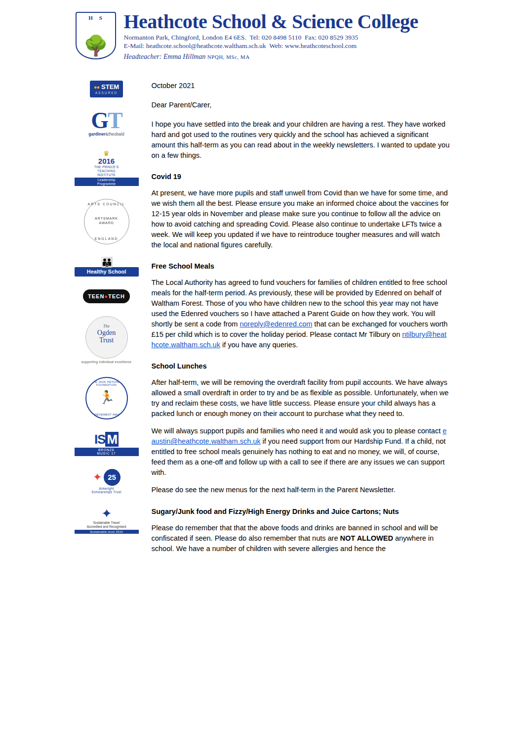HS
🌳
C
Heathcote School & Science College
Normanton Park, Chingford, London E4 6ES. Tel: 020 8498 5110 Fax: 020 8529 3935
E-Mail: heathcote.school@heathcote.waltham.sch.uk Web: www.heathcoteschool.com
Headteacher: Emma Hillman NPQH, MSc, MA
●●STEMASSURED
GT
gardiner&theobald
♛
2016
THE PRINCE'S
TEACHING
INSTITUTE
Leadership
Programme
ARTS COUNCIL
ARTSMARK
AWARD
ENGLAND
👪
Healthy School
TEEN●TECH
The
Ogden
Trust
supporting individual excellence
THE JACK PETCHEY FOUNDATION
🏃
ACHIEVEMENT AWARD
ISM
BRONZE
MUSIC 17
✦ 25
Arkwright
Scholarships Trust
✦
Sustainable Travel
Accredited and Recognised
Sustainable level 2010
October 2021
Dear Parent/Carer,
I hope you have settled into the break and your children are having a rest. They have worked hard and got used to the routines very quickly and the school has achieved a significant amount this half-term as you can read about in the weekly newsletters. I wanted to update you on a few things.
Covid 19
At present, we have more pupils and staff unwell from Covid than we have for some time, and we wish them all the best. Please ensure you make an informed choice about the vaccines for 12-15 year olds in November and please make sure you continue to follow all the advice on how to avoid catching and spreading Covid. Please also continue to undertake LFTs twice a week. We will keep you updated if we have to reintroduce tougher measures and will watch the local and national figures carefully.
Free School Meals
The Local Authority has agreed to fund vouchers for families of children entitled to free school meals for the half-term period. As previously, these will be provided by Edenred on behalf of Waltham Forest. Those of you who have children new to the school this year may not have used the Edenred vouchers so I have attached a Parent Guide on how they work. You will shortly be sent a code from noreply@edenred.com that can be exchanged for vouchers worth £15 per child which is to cover the holiday period. Please contact Mr Tilbury on ntilbury@heathcote.waltham.sch.uk if you have any queries.
School Lunches
After half-term, we will be removing the overdraft facility from pupil accounts. We have always allowed a small overdraft in order to try and be as flexible as possible. Unfortunately, when we try and reclaim these costs, we have little success. Please ensure your child always has a packed lunch or enough money on their account to purchase what they need to.
We will always support pupils and families who need it and would ask you to please contact eaustin@heathcote.waltham.sch.uk if you need support from our Hardship Fund. If a child, not entitled to free school meals genuinely has nothing to eat and no money, we will, of course, feed them as a one-off and follow up with a call to see if there are any issues we can support with.
Please do see the new menus for the next half-term in the Parent Newsletter.
Sugary/Junk food and Fizzy/High Energy Drinks and Juice Cartons; Nuts
Please do remember that that the above foods and drinks are banned in school and will be confiscated if seen. Please do also remember that nuts are NOT ALLOWED anywhere in school. We have a number of children with severe allergies and hence the